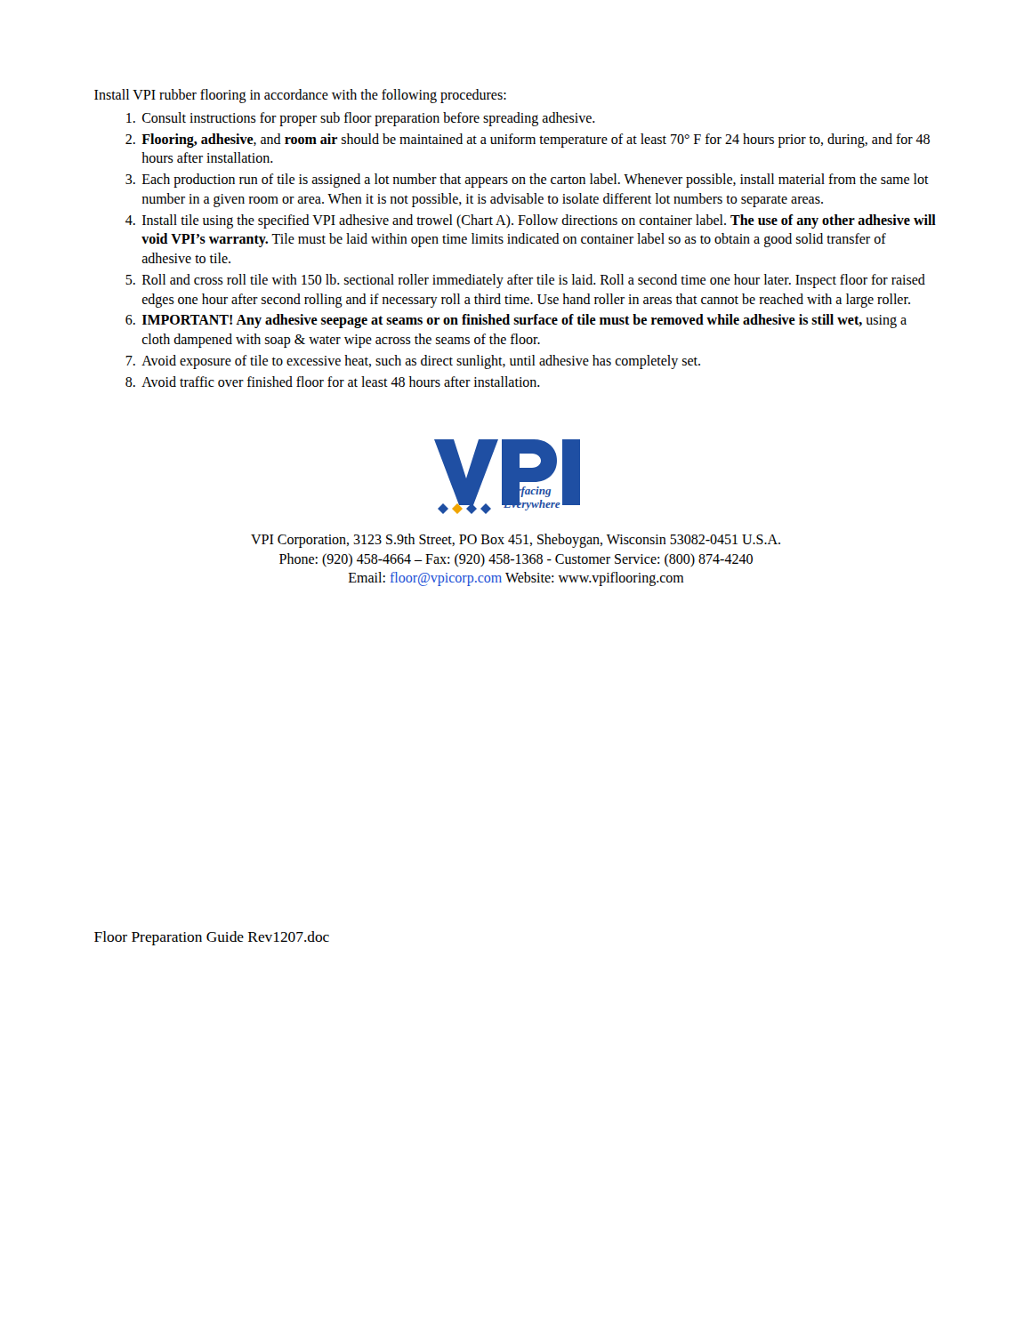Install VPI rubber flooring in accordance with the following procedures:
Consult instructions for proper sub floor preparation before spreading adhesive.
Flooring, adhesive, and room air should be maintained at a uniform temperature of at least 70° F for 24 hours prior to, during, and for 48 hours after installation.
Each production run of tile is assigned a lot number that appears on the carton label. Whenever possible, install material from the same lot number in a given room or area. When it is not possible, it is advisable to isolate different lot numbers to separate areas.
Install tile using the specified VPI adhesive and trowel (Chart A). Follow directions on container label. The use of any other adhesive will void VPI’s warranty. Tile must be laid within open time limits indicated on container label so as to obtain a good solid transfer of adhesive to tile.
Roll and cross roll tile with 150 lb. sectional roller immediately after tile is laid. Roll a second time one hour later. Inspect floor for raised edges one hour after second rolling and if necessary roll a third time. Use hand roller in areas that cannot be reached with a large roller.
IMPORTANT! Any adhesive seepage at seams or on finished surface of tile must be removed while adhesive is still wet, using a cloth dampened with soap & water wipe across the seams of the floor.
Avoid exposure of tile to excessive heat, such as direct sunlight, until adhesive has completely set.
Avoid traffic over finished floor for at least 48 hours after installation.
Surfacing Everywhere
VPI Corporation, 3123 S.9th Street, PO Box 451, Sheboygan, Wisconsin 53082-0451 U.S.A.
Phone: (920) 458-4664 – Fax: (920) 458-1368 - Customer Service: (800) 874-4240
Email: floor@vpicorp.com Website: www.vpiflooring.com
Floor Preparation Guide Rev1207.doc